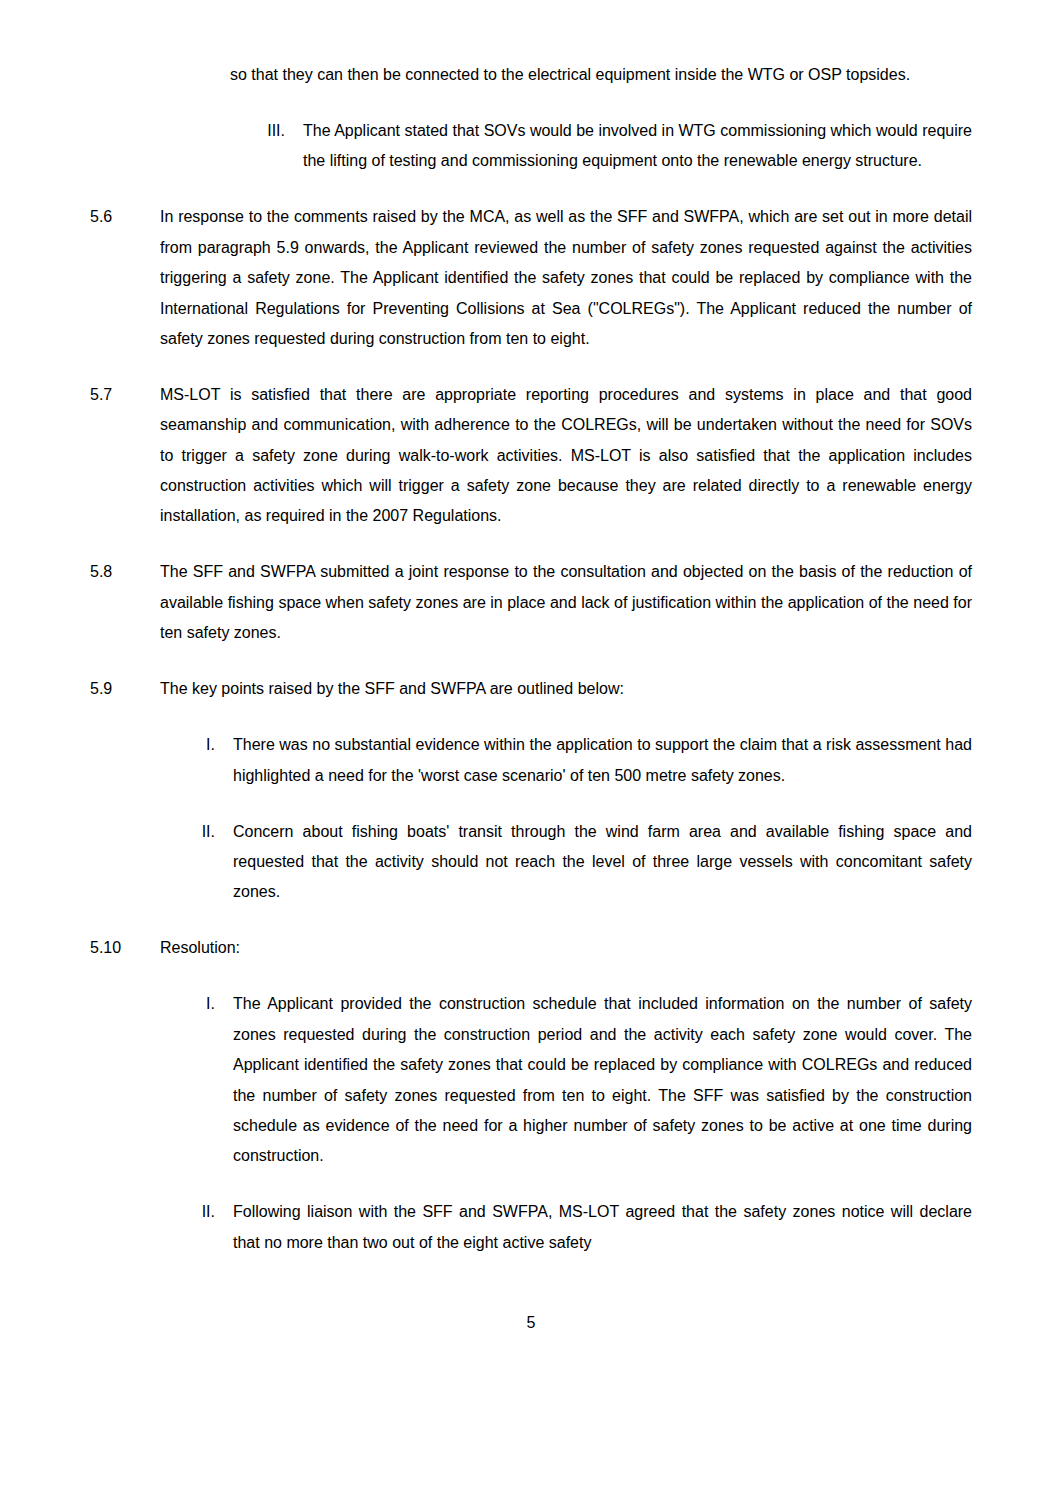so that they can then be connected to the electrical equipment inside the WTG or OSP topsides.
III.
The Applicant stated that SOVs would be involved in WTG commissioning which would require the lifting of testing and commissioning equipment onto the renewable energy structure.
5.6
In response to the comments raised by the MCA, as well as the SFF and SWFPA, which are set out in more detail from paragraph 5.9 onwards, the Applicant reviewed the number of safety zones requested against the activities triggering a safety zone. The Applicant identified the safety zones that could be replaced by compliance with the International Regulations for Preventing Collisions at Sea ("COLREGs"). The Applicant reduced the number of safety zones requested during construction from ten to eight.
5.7
MS-LOT is satisfied that there are appropriate reporting procedures and systems in place and that good seamanship and communication, with adherence to the COLREGs, will be undertaken without the need for SOVs to trigger a safety zone during walk-to-work activities. MS-LOT is also satisfied that the application includes construction activities which will trigger a safety zone because they are related directly to a renewable energy installation, as required in the 2007 Regulations.
5.8
The SFF and SWFPA submitted a joint response to the consultation and objected on the basis of the reduction of available fishing space when safety zones are in place and lack of justification within the application of the need for ten safety zones.
5.9
The key points raised by the SFF and SWFPA are outlined below:
I.
There was no substantial evidence within the application to support the claim that a risk assessment had highlighted a need for the 'worst case scenario' of ten 500 metre safety zones.
II.
Concern about fishing boats' transit through the wind farm area and available fishing space and requested that the activity should not reach the level of three large vessels with concomitant safety zones.
5.10
Resolution:
I.
The Applicant provided the construction schedule that included information on the number of safety zones requested during the construction period and the activity each safety zone would cover. The Applicant identified the safety zones that could be replaced by compliance with COLREGs and reduced the number of safety zones requested from ten to eight. The SFF was satisfied by the construction schedule as evidence of the need for a higher number of safety zones to be active at one time during construction.
II.
Following liaison with the SFF and SWFPA, MS-LOT agreed that the safety zones notice will declare that no more than two out of the eight active safety
5